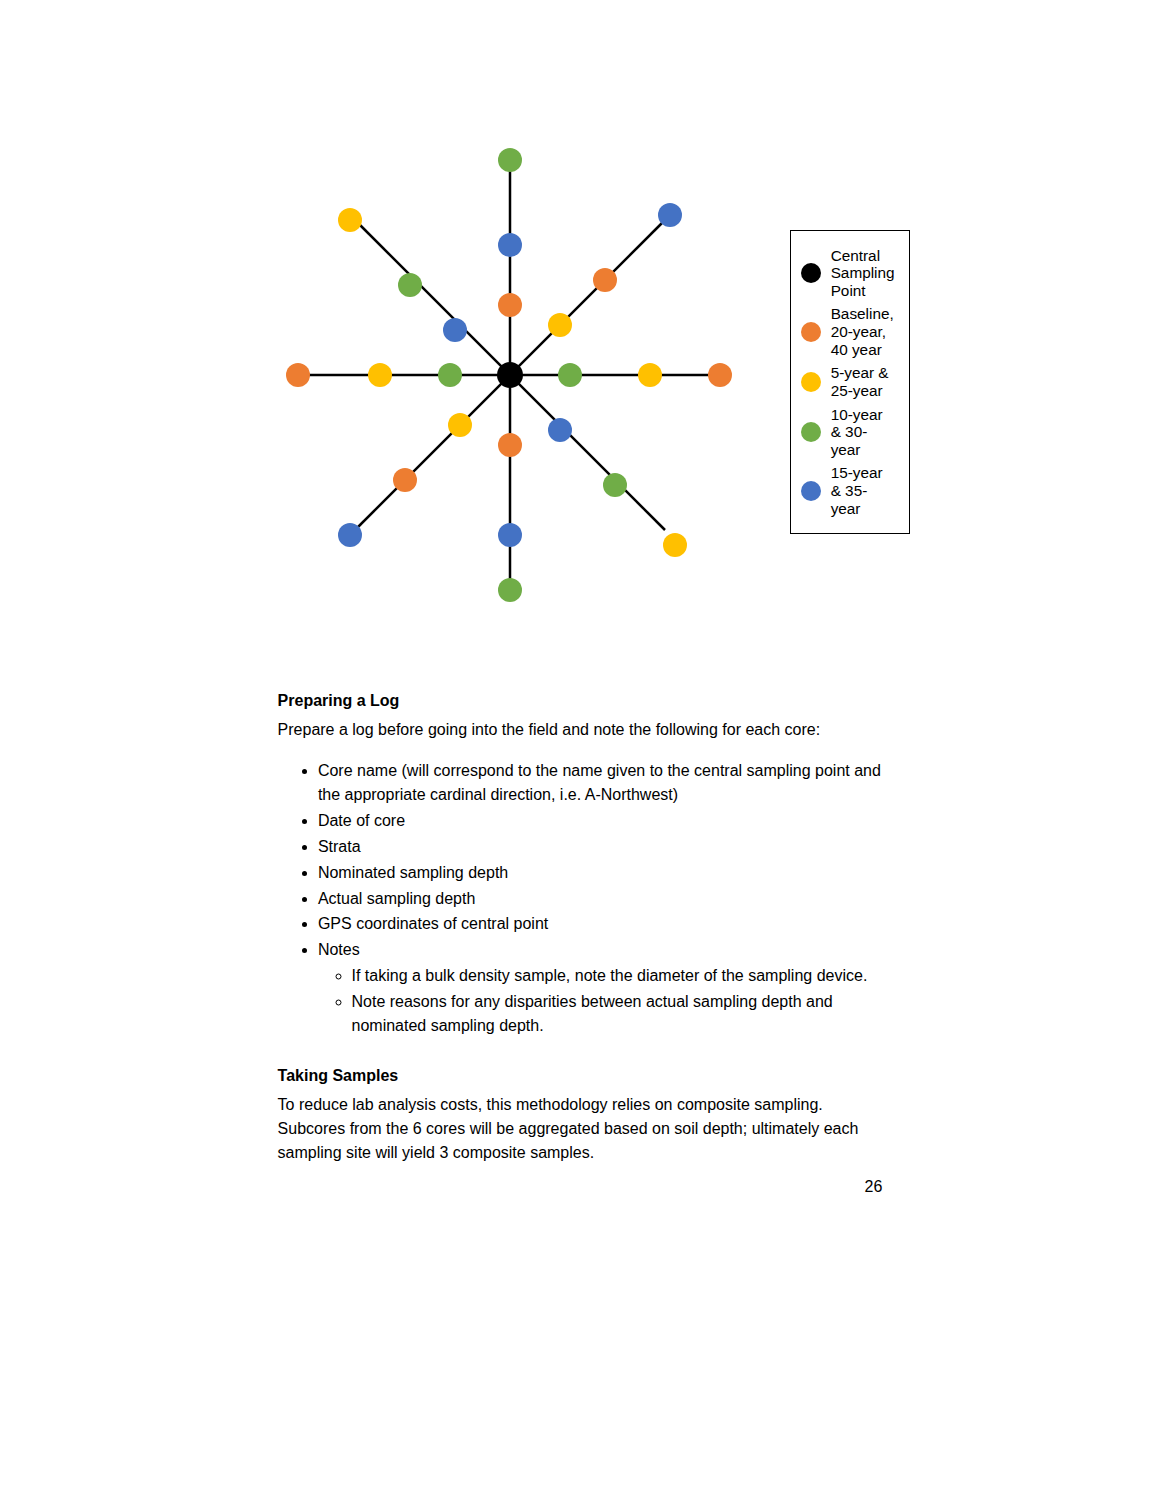Central Sampling Point
Baseline, 20-year, 40 year
5-year & 25-year
10-year & 30-year
15-year & 35-year
Preparing a Log
Prepare a log before going into the field and note the following for each core:
Core name (will correspond to the name given to the central sampling point and the appropriate cardinal direction, i.e. A-Northwest)
Date of core
Strata
Nominated sampling depth
Actual sampling depth
GPS coordinates of central point
Notes
If taking a bulk density sample, note the diameter of the sampling device.
Note reasons for any disparities between actual sampling depth and nominated sampling depth.
Taking Samples
To reduce lab analysis costs, this methodology relies on composite sampling. Subcores from the 6 cores will be aggregated based on soil depth; ultimately each sampling site will yield 3 composite samples.
26